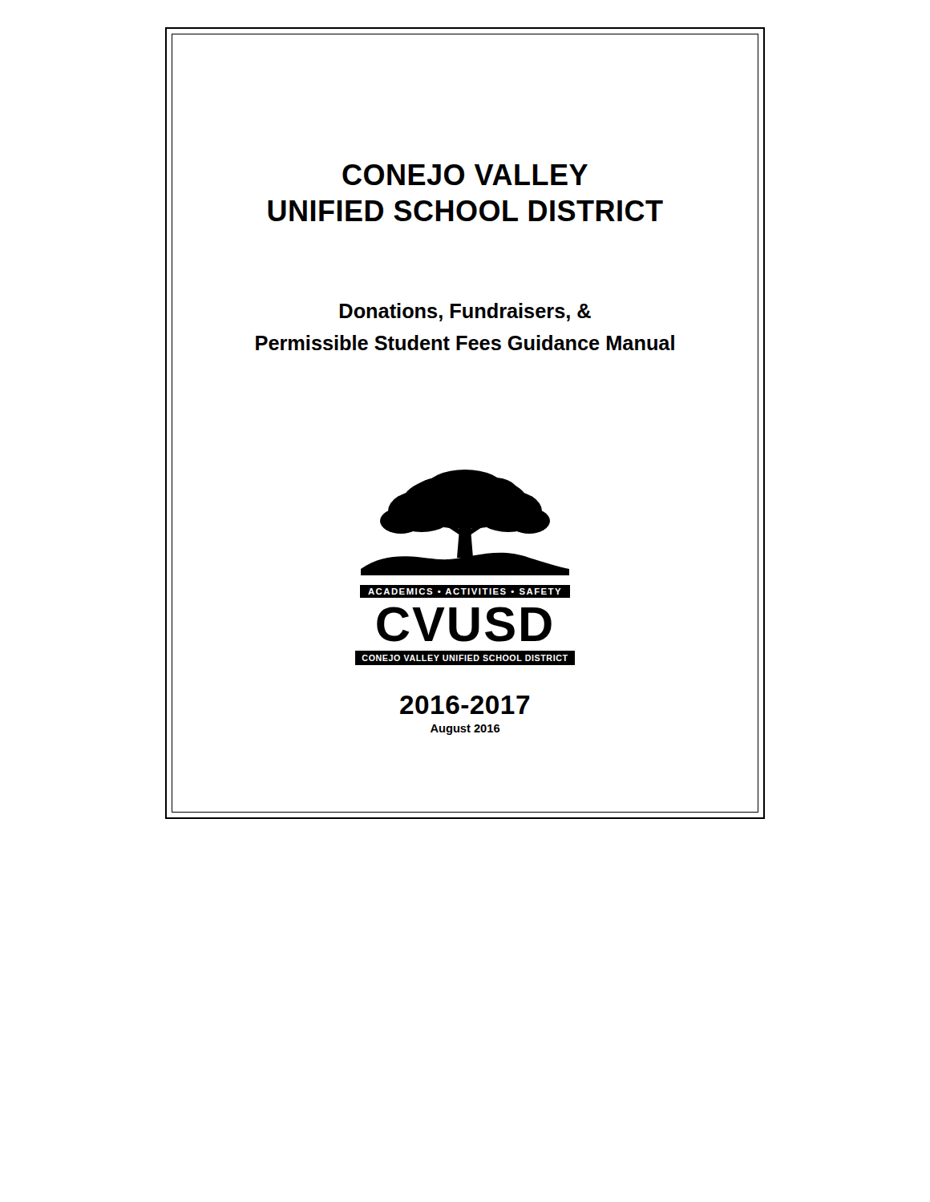CONEJO VALLEY
UNIFIED SCHOOL DISTRICT
Donations, Fundraisers, &
Permissible Student Fees Guidance Manual
ACADEMICS • ACTIVITIES • SAFETY
CVUSD
CONEJO VALLEY UNIFIED SCHOOL DISTRICT
2016-2017
August 2016